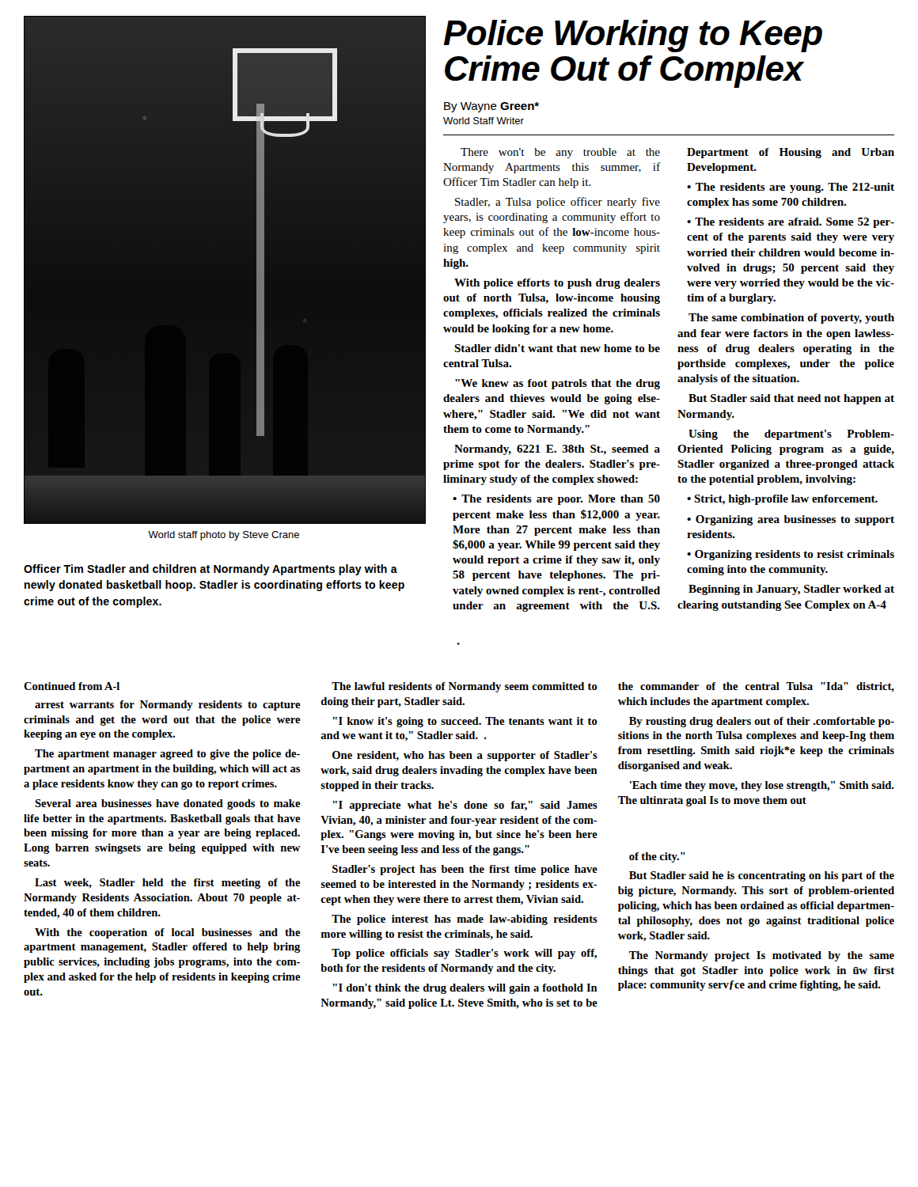World staff photo by Steve Crane
Officer Tim Stadler and children at Normandy Apartments play with a newly donated basketball hoop. Stadler is coordinating efforts to keep crime out of the complex.
Police Working to Keep Crime Out of Complex
By Wayne Green*
World Staff Writer
There won't be any trouble at the Normandy Apartments this summer, if Officer Tim Stadler can help it.
Stadler, a Tulsa police officer nearly five years, is coordinating a community effort to keep criminals out of the low-income housing complex and keep community spirit high.
With police efforts to push drug dealers out of north Tulsa, low-income housing complexes, officials realized the criminals would be looking for a new home.
Stadler didn't want that new home to be central Tulsa.
"We knew as foot patrols that the drug dealers and thieves would be going elsewhere," Stadler said. "We did not want them to come to Normandy."
Normandy, 6221 E. 38th St., seemed a prime spot for the dealers. Stadler's preliminary study of the complex showed:
The residents are poor. More than 50 percent make less than $12,000 a year. More than 27 percent make less than $6,000 a year. While 99 percent said they would report a crime if they saw it, only 58 percent have telephones. The privately owned complex is rent-, controlled under an agreement with the U.S. Department of Housing and Urban Development.
The residents are young. The 212-unit complex has some 700 children.
The residents are afraid. Some 52 percent of the parents said they were very worried their children would become involved in drugs; 50 percent said they were very worried they would be the victim of a burglary.
The same combination of poverty, youth and fear were factors in the open lawlessness of drug dealers operating in the porthside complexes, under the police analysis of the situation.
But Stadler said that need not happen at Normandy.
Using the department's Problem-Oriented Policing program as a guide, Stadler organized a three-pronged attack to the potential problem, involving:
Strict, high-profile law enforcement.
Organizing area businesses to support residents.
Organizing residents to resist criminals coming into the community.
Beginning in January, Stadler worked at clearing outstanding See Complex on A-4
•
Continued from A-l
arrest warrants for Normandy residents to capture criminals and get the word out that the police were keeping an eye on the complex.
The apartment manager agreed to give the police department an apartment in the building, which will act as a place residents know they can go to report crimes.
Several area businesses have donated goods to make life better in the apartments. Basketball goals that have been missing for more than a year are being replaced. Long barren swingsets are being equipped with new seats.
Last week, Stadler held the first meeting of the Normandy Residents Association. About 70 people attended, 40 of them children.
With the cooperation of local businesses and the apartment management, Stadler offered to help bring public services, including jobs programs, into the complex and asked for the help of residents in keeping crime out.
The lawful residents of Normandy seem committed to doing their part, Stadler said.
"I know it's going to succeed. The tenants want it to and we want it to," Stadler said. .
One resident, who has been a supporter of Stadler's work, said drug dealers invading the complex have been stopped in their tracks.
"I appreciate what he's done so far," said James Vivian, 40, a minister and four-year resident of the complex. "Gangs were moving in, but since he's been here I've been seeing less and less of the gangs."
Stadler's project has been the first time police have seemed to be interested in the Normandy ; residents except when they were there to arrest them, Vivian said.
The police interest has made law-abiding residents more willing to resist the criminals, he said.
Top police officials say Stadler's work will pay off, both for the residents of Normandy and the city.
"I don't think the drug dealers will gain a foothold In Normandy," said police Lt. Steve Smith, who is set to be the commander of the central Tulsa "Ida" district, which includes the apartment complex.
By rousting drug dealers out of their .comfortable positions in the north Tulsa complexes and keep-Ing them from resettling. Smith said riojk*e keep the criminals disorganised and weak.
'Each time they move, they lose strength," Smith said. The ultinrata goal Is to move them out
of the city."
But Stadler said he is concentrating on his part of the big picture, Normandy. This sort of problem-oriented policing, which has been ordained as official departmental philosophy, does not go against traditional police work, Stadler said.
The Normandy project Is motivated by the same things that got Stadler into police work in ūw first place: community servƒce and crime fighting, he said.